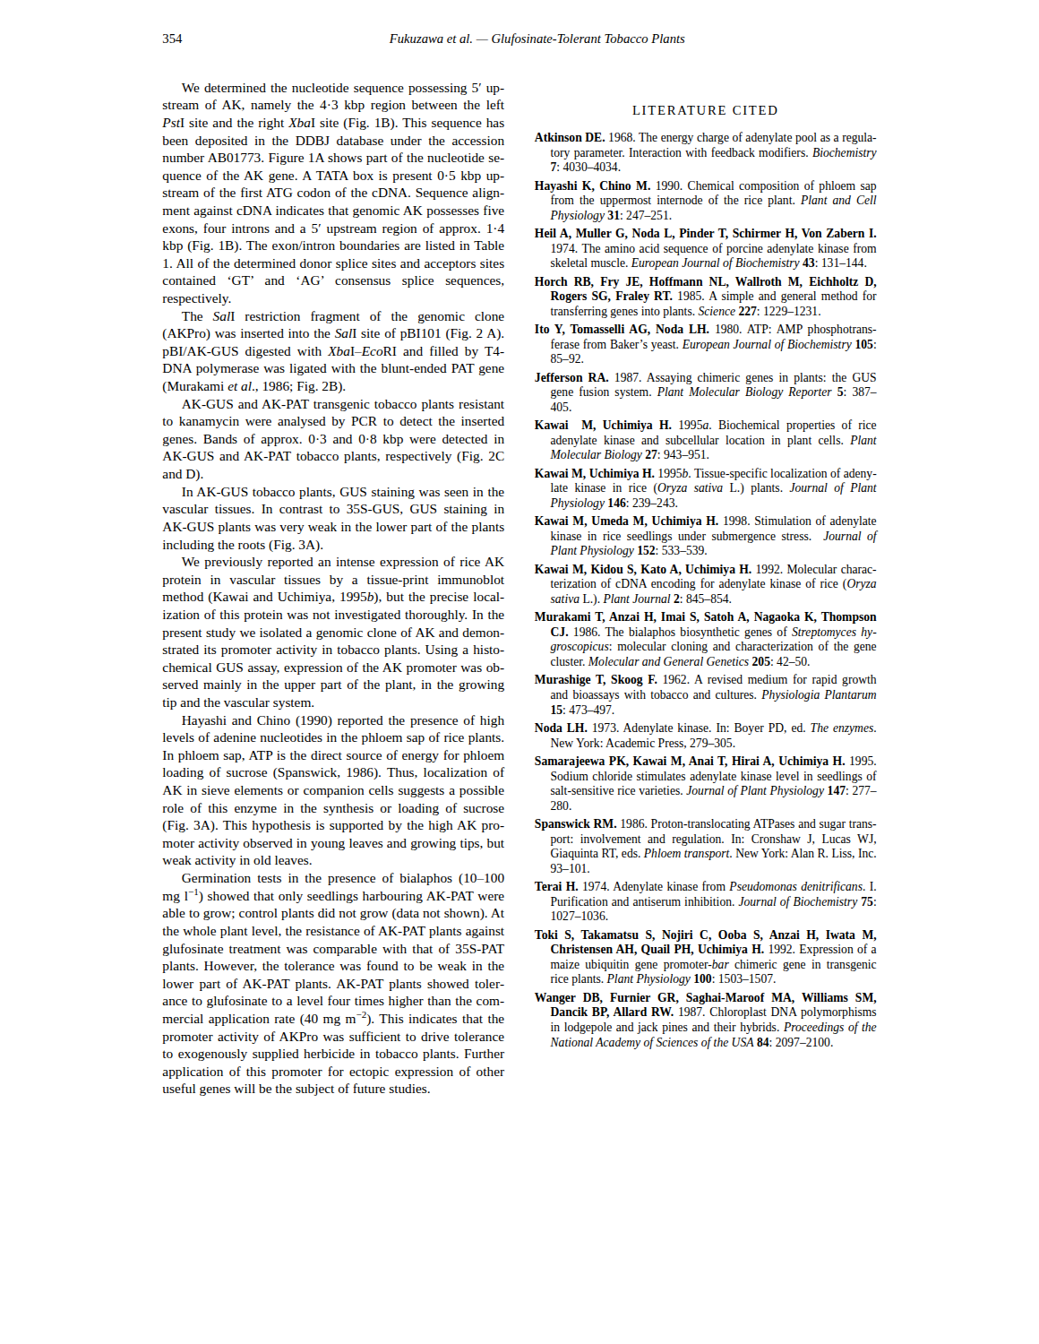354 Fukuzawa et al. — Glufosinate-Tolerant Tobacco Plants
We determined the nucleotide sequence possessing 5′ upstream of AK, namely the 4·3 kbp region between the left Pst I site and the right Xba I site (Fig. 1B). This sequence has been deposited in the DDBJ database under the accession number AB01773. Figure 1A shows part of the nucleotide sequence of the AK gene. A TATA box is present 0·5 kbp upstream of the first ATG codon of the cDNA. Sequence alignment against cDNA indicates that genomic AK possesses five exons, four introns and a 5′ upstream region of approx. 1·4 kbp (Fig. 1B). The exon/intron boundaries are listed in Table 1. All of the determined donor splice sites and acceptors sites contained ‘GT’ and ‘AG’ consensus splice sequences, respectively.
The Sal I restriction fragment of the genomic clone (AKPro) was inserted into the Sal I site of pBI101 (Fig. 2 A). pBI/AK-GUS digested with Xba I–Eco RI and filled by T4-DNA polymerase was ligated with the blunt-ended PAT gene (Murakami et al., 1986; Fig. 2B).
AK-GUS and AK-PAT transgenic tobacco plants resistant to kanamycin were analysed by PCR to detect the inserted genes. Bands of approx. 0·3 and 0·8 kbp were detected in AK-GUS and AK-PAT tobacco plants, respectively (Fig. 2C and D).
In AK-GUS tobacco plants, GUS staining was seen in the vascular tissues. In contrast to 35S-GUS, GUS staining in AK-GUS plants was very weak in the lower part of the plants including the roots (Fig. 3A).
We previously reported an intense expression of rice AK protein in vascular tissues by a tissue-print immunoblot method (Kawai and Uchimiya, 1995b), but the precise localization of this protein was not investigated thoroughly. In the present study we isolated a genomic clone of AK and demonstrated its promoter activity in tobacco plants. Using a histochemical GUS assay, expression of the AK promoter was observed mainly in the upper part of the plant, in the growing tip and the vascular system.
Hayashi and Chino (1990) reported the presence of high levels of adenine nucleotides in the phloem sap of rice plants. In phloem sap, ATP is the direct source of energy for phloem loading of sucrose (Spanswick, 1986). Thus, localization of AK in sieve elements or companion cells suggests a possible role of this enzyme in the synthesis or loading of sucrose (Fig. 3A). This hypothesis is supported by the high AK promoter activity observed in young leaves and growing tips, but weak activity in old leaves.
Germination tests in the presence of bialaphos (10–100 mg l−1) showed that only seedlings harbouring AK-PAT were able to grow; control plants did not grow (data not shown). At the whole plant level, the resistance of AK-PAT plants against glufosinate treatment was comparable with that of 35S-PAT plants. However, the tolerance was found to be weak in the lower part of AK-PAT plants. AK-PAT plants showed tolerance to glufosinate to a level four times higher than the commercial application rate (40 mg m−2). This indicates that the promoter activity of AKPro was sufficient to drive tolerance to exogenously supplied herbicide in tobacco plants. Further application of this promoter for ectopic expression of other useful genes will be the subject of future studies.
Literature Cited
Atkinson DE. 1968. The energy charge of adenylate pool as a regulatory parameter. Interaction with feedback modifiers. Biochemistry 7: 4030–4034.
Hayashi K, Chino M. 1990. Chemical composition of phloem sap from the uppermost internode of the rice plant. Plant and Cell Physiology 31: 247–251.
Heil A, Muller G, Noda L, Pinder T, Schirmer H, Von Zabern I. 1974. The amino acid sequence of porcine adenylate kinase from skeletal muscle. European Journal of Biochemistry 43: 131–144.
Horch RB, Fry JE, Hoffmann NL, Wallroth M, Eichholtz D, Rogers SG, Fraley RT. 1985. A simple and general method for transferring genes into plants. Science 227: 1229–1231.
Ito Y, Tomasselli AG, Noda LH. 1980. ATP: AMP phosphotransferase from Baker’s yeast. European Journal of Biochemistry 105: 85–92.
Jefferson RA. 1987. Assaying chimeric genes in plants: the GUS gene fusion system. Plant Molecular Biology Reporter 5: 387–405.
Kawai M, Uchimiya H. 1995a. Biochemical properties of rice adenylate kinase and subcellular location in plant cells. Plant Molecular Biology 27: 943–951.
Kawai M, Uchimiya H. 1995b. Tissue-specific localization of adenylate kinase in rice (Oryza sativa L.) plants. Journal of Plant Physiology 146: 239–243.
Kawai M, Umeda M, Uchimiya H. 1998. Stimulation of adenylate kinase in rice seedlings under submergence stress. Journal of Plant Physiology 152: 533–539.
Kawai M, Kidou S, Kato A, Uchimiya H. 1992. Molecular characterization of cDNA encoding for adenylate kinase of rice (Oryza sativa L.). Plant Journal 2: 845–854.
Murakami T, Anzai H, Imai S, Satoh A, Nagaoka K, Thompson CJ. 1986. The bialaphos biosynthetic genes of Streptomyces hygroscopicus: molecular cloning and characterization of the gene cluster. Molecular and General Genetics 205: 42–50.
Murashige T, Skoog F. 1962. A revised medium for rapid growth and bioassays with tobacco and cultures. Physiologia Plantarum 15: 473–497.
Noda LH. 1973. Adenylate kinase. In: Boyer PD, ed. The enzymes. New York: Academic Press, 279–305.
Samarajeewa PK, Kawai M, Anai T, Hirai A, Uchimiya H. 1995. Sodium chloride stimulates adenylate kinase level in seedlings of salt-sensitive rice varieties. Journal of Plant Physiology 147: 277–280.
Spanswick RM. 1986. Proton-translocating ATPases and sugar transport: involvement and regulation. In: Cronshaw J, Lucas WJ, Giaquinta RT, eds. Phloem transport. New York: Alan R. Liss, Inc. 93–101.
Terai H. 1974. Adenylate kinase from Pseudomonas denitrificans. I. Purification and antiserum inhibition. Journal of Biochemistry 75: 1027–1036.
Toki S, Takamatsu S, Nojiri C, Ooba S, Anzai H, Iwata M, Christensen AH, Quail PH, Uchimiya H. 1992. Expression of a maize ubiquitin gene promoter-bar chimeric gene in transgenic rice plants. Plant Physiology 100: 1503–1507.
Wanger DB, Furnier GR, Saghai-Maroof MA, Williams SM, Dancik BP, Allard RW. 1987. Chloroplast DNA polymorphisms in lodgepole and jack pines and their hybrids. Proceedings of the National Academy of Sciences of the USA 84: 2097–2100.